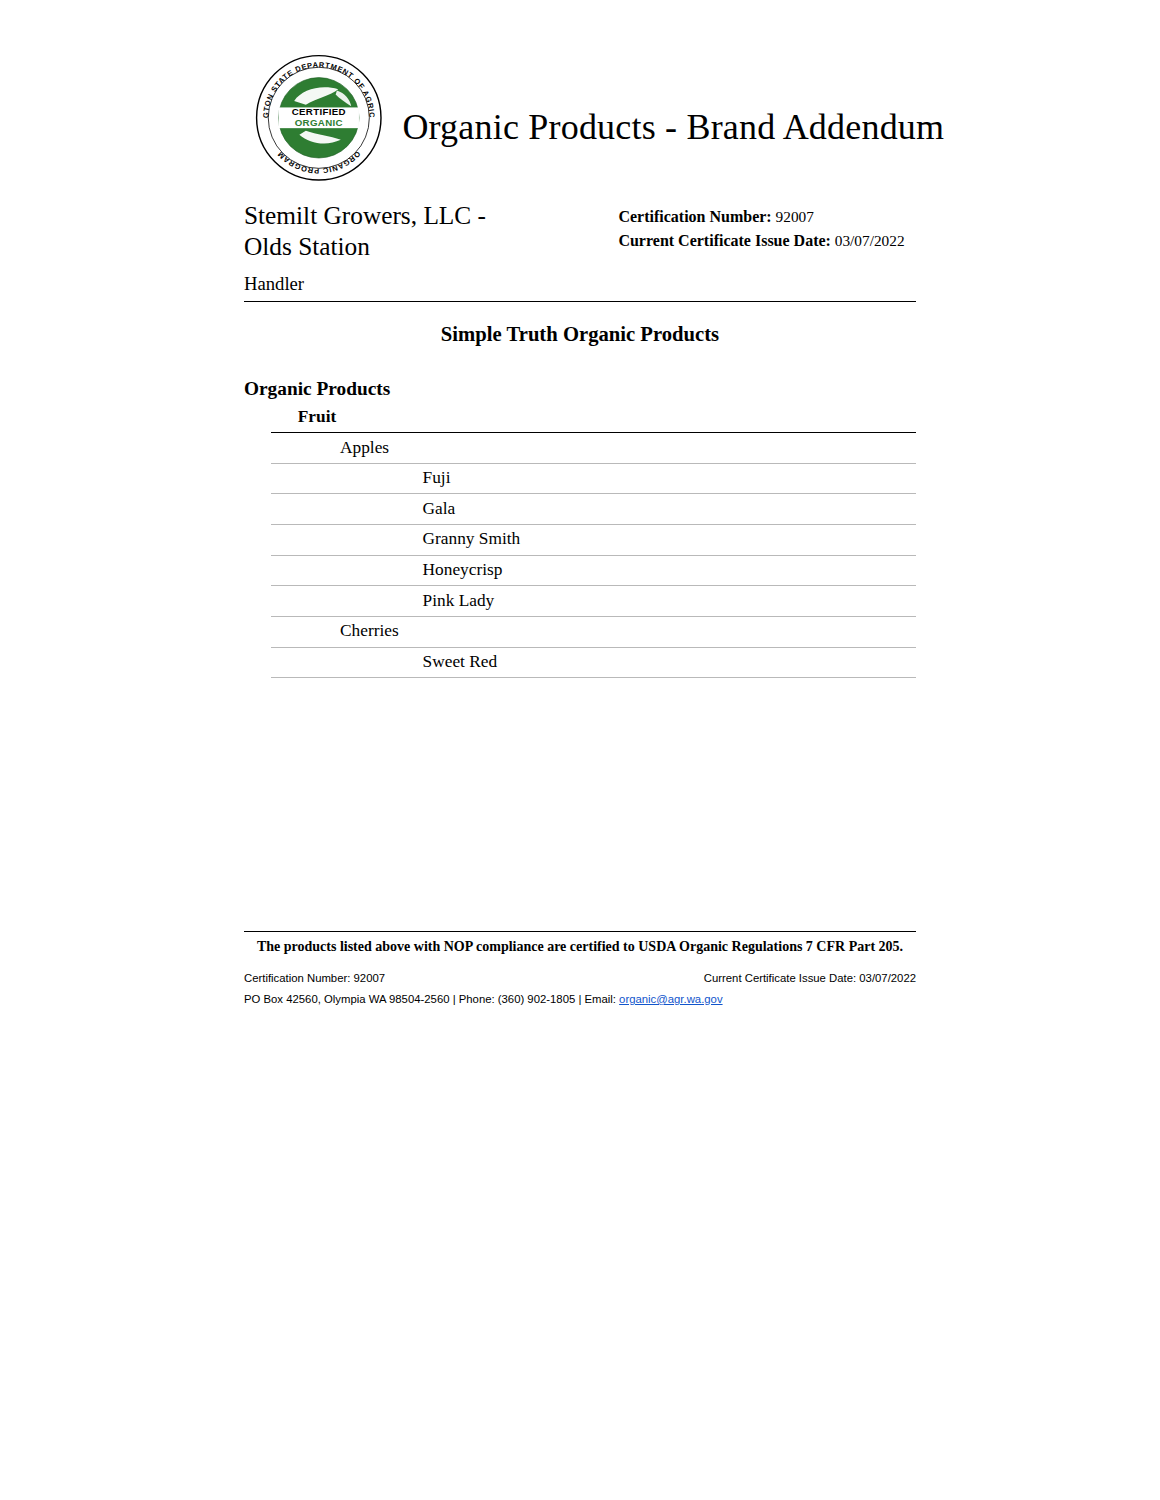WASHINGTON STATE DEPARTMENT OF AGRICULTURE ORGANIC PROGRAM CERTIFIED ORGANIC
Organic Products - Brand Addendum
Stemilt Growers, LLC - Olds Station
Certification Number: 92007
Current Certificate Issue Date: 03/07/2022
Handler
Simple Truth Organic Products
Organic Products
| Fruit |
| Apples |
| Fuji |
| Gala |
| Granny Smith |
| Honeycrisp |
| Pink Lady |
| Cherries |
| Sweet Red |
The products listed above with NOP compliance are certified to USDA Organic Regulations 7 CFR Part 205.
Certification Number: 92007
Current Certificate Issue Date: 03/07/2022
PO Box 42560, Olympia WA 98504-2560 | Phone: (360) 902-1805 | Email: organic@agr.wa.gov